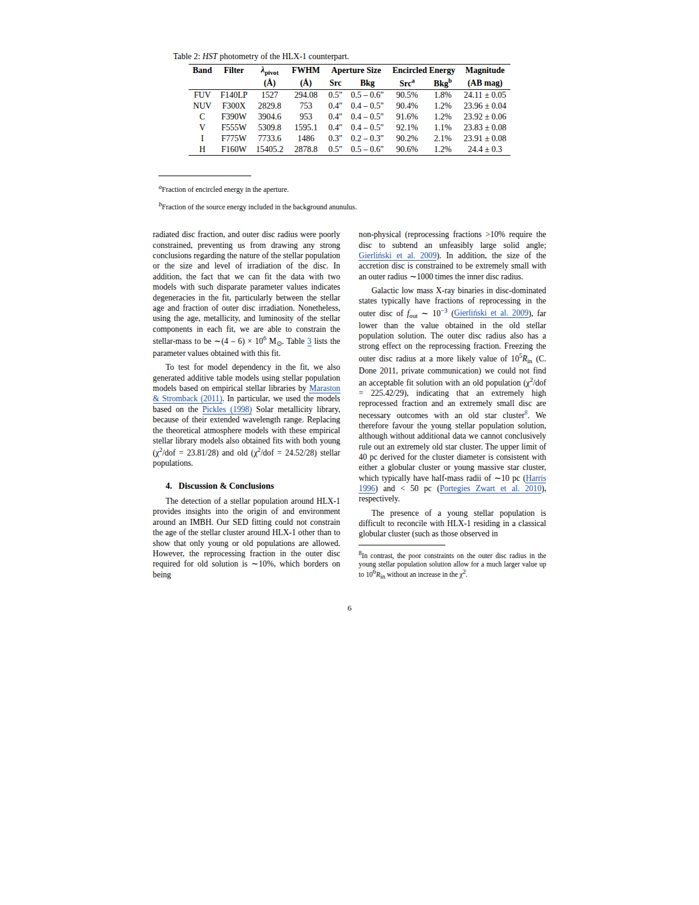Table 2: HST photometry of the HLX-1 counterpart.
| Band | Filter | λ pivot | FWHM | Aperture Size | Encircled Energy | Magnitude |
| --- | --- | --- | --- | --- | --- | --- |
| | | (Å) | (Å) | Src | Bkg | Src a | Bkg b | (AB mag) |
| FUV | F140LP | 1527 | 294.08 | 0.5″ | 0.5 – 0.6″ | 90.5% | 1.8% | 24.11 ± 0.05 |
| NUV | F300X | 2829.8 | 753 | 0.4″ | 0.4 – 0.5″ | 90.4% | 1.2% | 23.96 ± 0.04 |
| C | F390W | 3904.6 | 953 | 0.4″ | 0.4 – 0.5″ | 91.6% | 1.2% | 23.92 ± 0.06 |
| V | F555W | 5309.8 | 1595.1 | 0.4″ | 0.4 – 0.5″ | 92.1% | 1.1% | 23.83 ± 0.08 |
| I | F775W | 7733.6 | 1486 | 0.3″ | 0.2 – 0.3″ | 90.2% | 2.1% | 23.91 ± 0.08 |
| H | F160W | 15405.2 | 2878.8 | 0.5″ | 0.5 – 0.6″ | 90.6% | 1.2% | 24.4 ± 0.3 |
a Fraction of encircled energy in the aperture.
b Fraction of the source energy included in the background anunulus.
radiated disc fraction, and outer disc radius were poorly constrained, preventing us from drawing any strong conclusions regarding the nature of the stellar population or the size and level of irradiation of the disc. In addition, the fact that we can fit the data with two models with such disparate parameter values indicates degeneracies in the fit, particularly between the stellar age and fraction of outer disc irradiation. Nonetheless, using the age, metallicity, and luminosity of the stellar components in each fit, we are able to constrain the stellar-mass to be ∼(4 – 6) × 106 M⊙. Table 3 lists the parameter values obtained with this fit.
To test for model dependency in the fit, we also generated additive table models using stellar population models based on empirical stellar libraries by Maraston & Stromback (2011). In particular, we used the models based on the Pickles (1998) Solar metallicity library, because of their extended wavelength range. Replacing the theoretical atmosphere models with these empirical stellar library models also obtained fits with both young (χ2/dof = 23.81/28) and old (χ2/dof = 24.52/28) stellar populations.
4. Discussion & Conclusions
The detection of a stellar population around HLX-1 provides insights into the origin of and environment around an IMBH. Our SED fitting could not constrain the age of the stellar cluster around HLX-1 other than to show that only young or old populations are allowed. However, the reprocessing fraction in the outer disc required for old solution is ∼10%, which borders on being
non-physical (reprocessing fractions >10% require the disc to subtend an unfeasibly large solid angle; Gierliński et al. 2009). In addition, the size of the accretion disc is constrained to be extremely small with an outer radius ∼1000 times the inner disc radius.
Galactic low mass X-ray binaries in disc-dominated states typically have fractions of reprocessing in the outer disc of fout ∼ 10−3 (Gierliński et al. 2009), far lower than the value obtained in the old stellar population solution. The outer disc radius also has a strong effect on the reprocessing fraction. Freezing the outer disc radius at a more likely value of 105 Rin (C. Done 2011, private communication) we could not find an acceptable fit solution with an old population (χ2/dof = 225.42/29), indicating that an extremely high reprocessed fraction and an extremely small disc are necessary outcomes with an old star cluster8. We therefore favour the young stellar population solution, although without additional data we cannot conclusively rule out an extremely old star cluster. The upper limit of 40 pc derived for the cluster diameter is consistent with either a globular cluster or young massive star cluster, which typically have half-mass radii of ∼10 pc (Harris 1996) and < 50 pc (Portegies Zwart et al. 2010), respectively.
The presence of a young stellar population is difficult to reconcile with HLX-1 residing in a classical globular cluster (such as those observed in
8In contrast, the poor constraints on the outer disc radius in the young stellar population solution allow for a much larger value up to 106 Rin without an increase in the χ2.
6